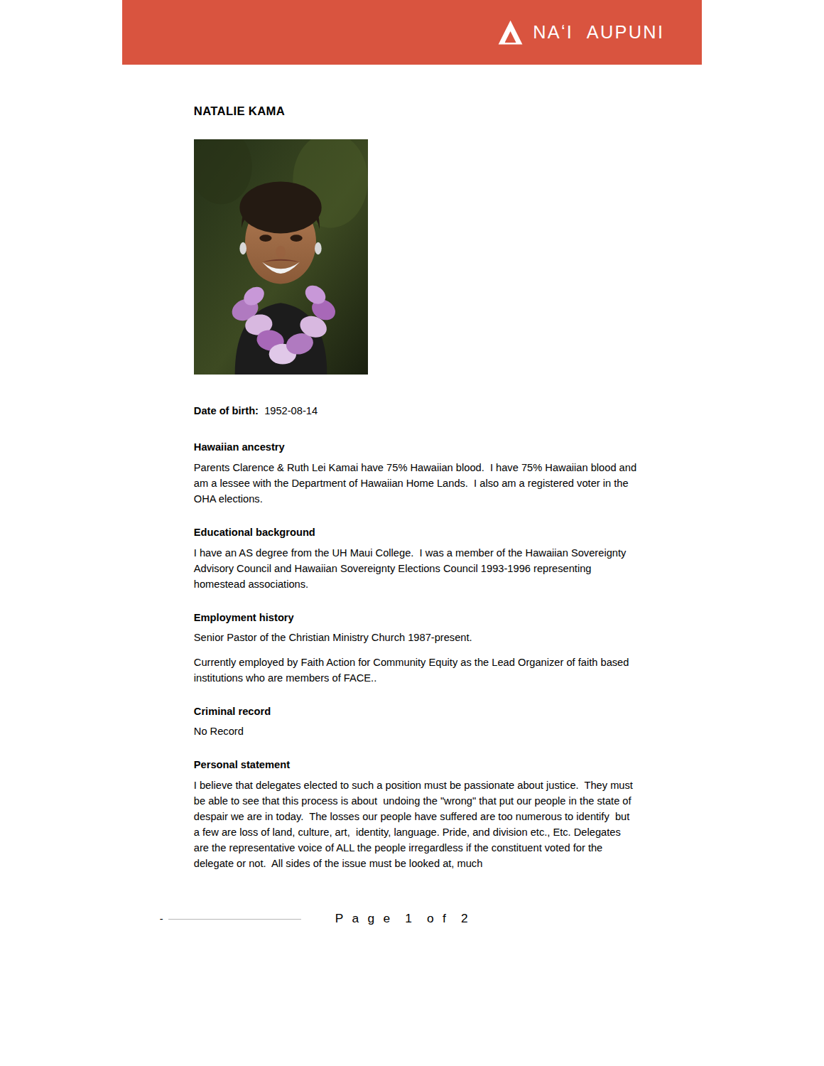NAʻI AUPUNI
NATALIE KAMA
Date of birth: 1952-08-14
Hawaiian ancestry
Parents Clarence & Ruth Lei Kamai have 75% Hawaiian blood. I have 75% Hawaiian blood and am a lessee with the Department of Hawaiian Home Lands. I also am a registered voter in the OHA elections.
Educational background
I have an AS degree from the UH Maui College. I was a member of the Hawaiian Sovereignty Advisory Council and Hawaiian Sovereignty Elections Council 1993-1996 representing homestead associations.
Employment history
Senior Pastor of the Christian Ministry Church 1987-present.
Currently employed by Faith Action for Community Equity as the Lead Organizer of faith based institutions who are members of FACE..
Criminal record
No Record
Personal statement
I believe that delegates elected to such a position must be passionate about justice. They must be able to see that this process is about undoing the "wrong" that put our people in the state of despair we are in today. The losses our people have suffered are too numerous to identify but a few are loss of land, culture, art, identity, language. Pride, and division etc., Etc. Delegates are the representative voice of ALL the people irregardless if the constituent voted for the delegate or not. All sides of the issue must be looked at, much
-
P a g e 1 o f 2